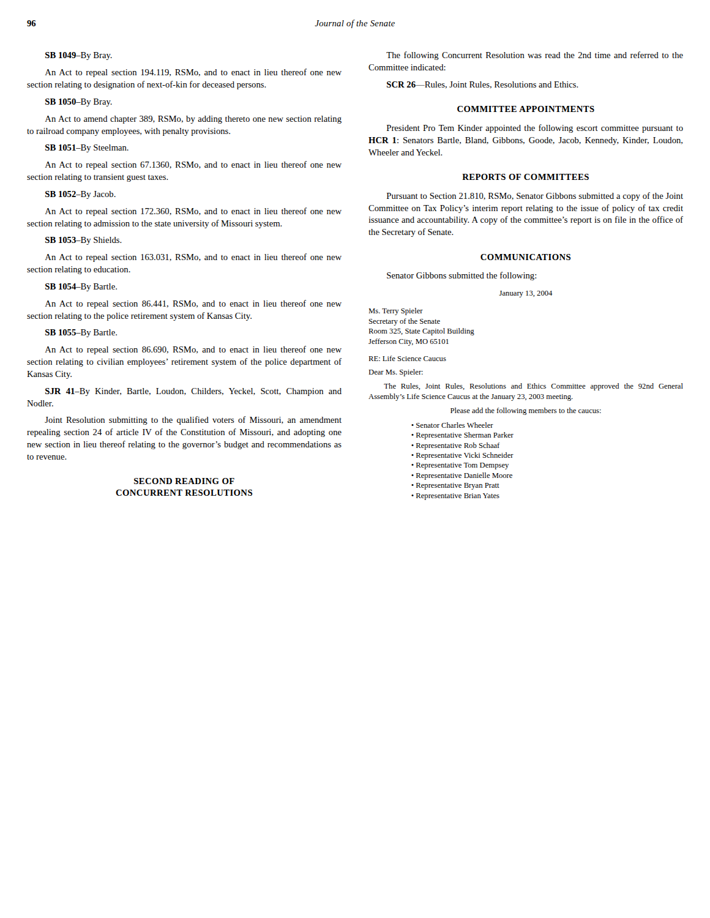96
Journal of the Senate
SB 1049–By Bray.
An Act to repeal section 194.119, RSMo, and to enact in lieu thereof one new section relating to designation of next-of-kin for deceased persons.
SB 1050–By Bray.
An Act to amend chapter 389, RSMo, by adding thereto one new section relating to railroad company employees, with penalty provisions.
SB 1051–By Steelman.
An Act to repeal section 67.1360, RSMo, and to enact in lieu thereof one new section relating to transient guest taxes.
SB 1052–By Jacob.
An Act to repeal section 172.360, RSMo, and to enact in lieu thereof one new section relating to admission to the state university of Missouri system.
SB 1053–By Shields.
An Act to repeal section 163.031, RSMo, and to enact in lieu thereof one new section relating to education.
SB 1054–By Bartle.
An Act to repeal section 86.441, RSMo, and to enact in lieu thereof one new section relating to the police retirement system of Kansas City.
SB 1055–By Bartle.
An Act to repeal section 86.690, RSMo, and to enact in lieu thereof one new section relating to civilian employees’ retirement system of the police department of Kansas City.
SJR 41–By Kinder, Bartle, Loudon, Childers, Yeckel, Scott, Champion and Nodler.
Joint Resolution submitting to the qualified voters of Missouri, an amendment repealing section 24 of article IV of the Constitution of Missouri, and adopting one new section in lieu thereof relating to the governor’s budget and recommendations as to revenue.
Second Reading of
Concurrent Resolutions
The following Concurrent Resolution was read the 2nd time and referred to the Committee indicated:
SCR 26—Rules, Joint Rules, Resolutions and Ethics.
Committee Appointments
President Pro Tem Kinder appointed the following escort committee pursuant to HCR 1: Senators Bartle, Bland, Gibbons, Goode, Jacob, Kennedy, Kinder, Loudon, Wheeler and Yeckel.
Reports of Committees
Pursuant to Section 21.810, RSMo, Senator Gibbons submitted a copy of the Joint Committee on Tax Policy’s interim report relating to the issue of policy of tax credit issuance and accountability. A copy of the committee’s report is on file in the office of the Secretary of Senate.
Communications
Senator Gibbons submitted the following:
January 13, 2004
Ms. Terry Spieler
Secretary of the Senate
Room 325, State Capitol Building
Jefferson City, MO 65101
RE: Life Science Caucus
Dear Ms. Spieler:
The Rules, Joint Rules, Resolutions and Ethics Committee approved the 92nd General Assembly’s Life Science Caucus at the January 23, 2003 meeting.
Please add the following members to the caucus:
Senator Charles Wheeler
Representative Sherman Parker
Representative Rob Schaaf
Representative Vicki Schneider
Representative Tom Dempsey
Representative Danielle Moore
Representative Bryan Pratt
Representative Brian Yates